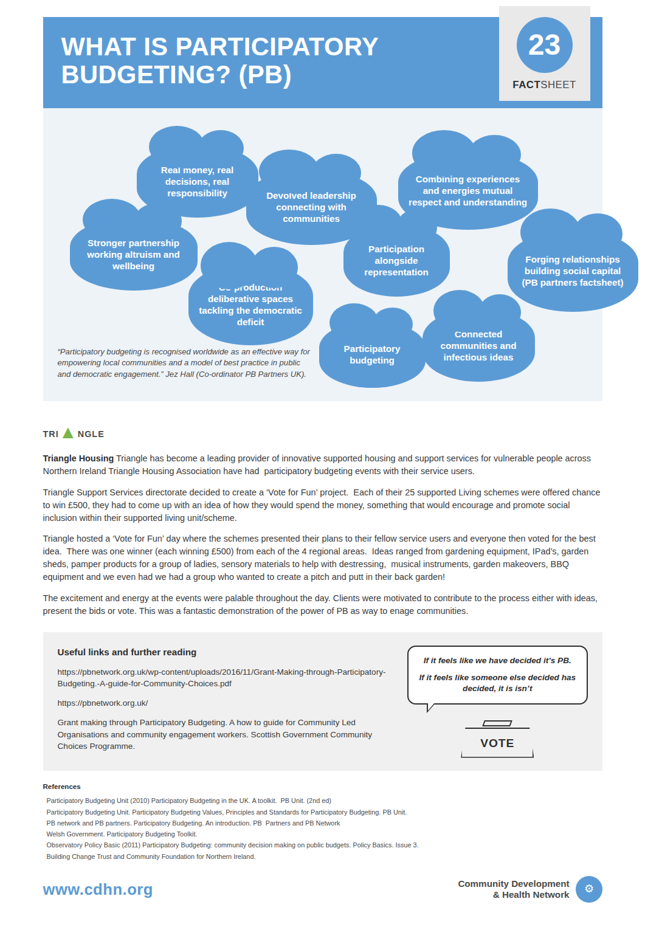What is Participatory
Budgeting? (PB)
23
FACTSHEET
Real money, real decisions, real responsibility
Devolved leadership connecting with communities
Combining experiences and energies mutual respect and understanding
Stronger partnership working altruism and wellbeing
Participation alongside representation
Forging relationships building social capital (PB partners factsheet)
Co-production deliberative spaces tackling the democratic deficit
Connected communities and infectious ideas
Participatory budgeting
“Participatory budgeting is recognised worldwide as an effective way for empowering local communities and a model of best practice in public and democratic engagement.” Jez Hall (Co-ordinator PB Partners UK).
TRI▲NGLE
Triangle Housing Triangle has become a leading provider of innovative supported housing and support services for vulnerable people across Northern Ireland Triangle Housing Association have had participatory budgeting events with their service users.
Triangle Support Services directorate decided to create a ‘Vote for Fun’ project. Each of their 25 supported Living schemes were offered chance to win £500, they had to come up with an idea of how they would spend the money, something that would encourage and promote social inclusion within their supported living unit/scheme.
Triangle hosted a ‘Vote for Fun’ day where the schemes presented their plans to their fellow service users and everyone then voted for the best idea. There was one winner (each winning £500) from each of the 4 regional areas. Ideas ranged from gardening equipment, IPad’s, garden sheds, pamper products for a group of ladies, sensory materials to help with destressing, musical instruments, garden makeovers, BBQ equipment and we even had we had a group who wanted to create a pitch and putt in their back garden!
The excitement and energy at the events were palable throughout the day. Clients were motivated to contribute to the process either with ideas, present the bids or vote. This was a fantastic demonstration of the power of PB as way to enage communities.
Useful links and further reading
https://pbnetwork.org.uk/wp-content/uploads/2016/11/Grant-Making-through-Participatory-Budgeting.-A-guide-for-Community-Choices.pdf
https://pbnetwork.org.uk/
Grant making through Participatory Budgeting. A how to guide for Community Led Organisations and community engagement workers. Scottish Government Community Choices Programme.
If it feels like we have decided it’s PB.
If it feels like someone else decided has decided, it is isn’t
VOTE
References
Participatory Budgeting Unit (2010) Participatory Budgeting in the UK. A toolkit. PB Unit. (2nd ed)
Participatory Budgeting Unit. Participatory Budgeting Values, Principles and Standards for Participatory Budgeting. PB Unit.
PB network and PB partners. Participatory Budgeting. An introduction. PB Partners and PB Network
Welsh Government. Participatory Budgeting Toolkit.
Observatory Policy Basic (2011) Participatory Budgeting: community decision making on public budgets. Policy Basics. Issue 3.
Building Change Trust and Community Foundation for Northern Ireland.
www.cdhn.org
Community Development
& Health Network
⚙